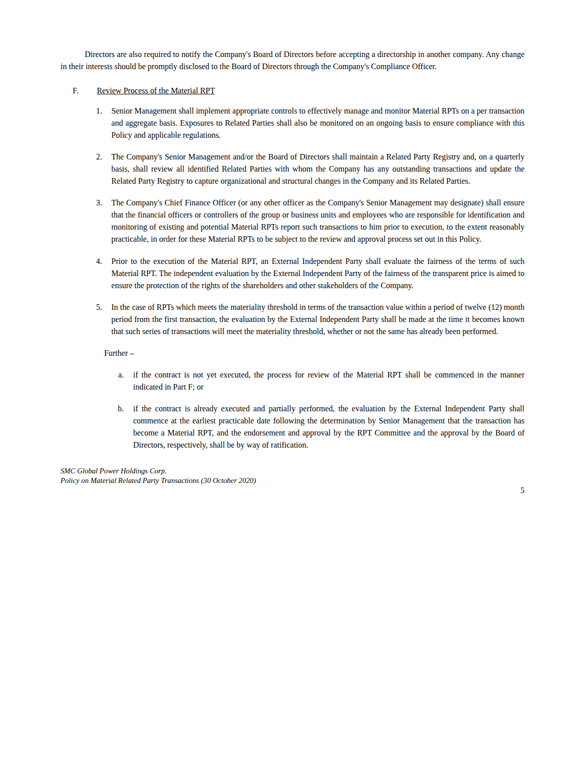Directors are also required to notify the Company's Board of Directors before accepting a directorship in another company. Any change in their interests should be promptly disclosed to the Board of Directors through the Company's Compliance Officer.
F. Review Process of the Material RPT
Senior Management shall implement appropriate controls to effectively manage and monitor Material RPTs on a per transaction and aggregate basis. Exposures to Related Parties shall also be monitored on an ongoing basis to ensure compliance with this Policy and applicable regulations.
The Company's Senior Management and/or the Board of Directors shall maintain a Related Party Registry and, on a quarterly basis, shall review all identified Related Parties with whom the Company has any outstanding transactions and update the Related Party Registry to capture organizational and structural changes in the Company and its Related Parties.
The Company's Chief Finance Officer (or any other officer as the Company's Senior Management may designate) shall ensure that the financial officers or controllers of the group or business units and employees who are responsible for identification and monitoring of existing and potential Material RPTs report such transactions to him prior to execution, to the extent reasonably practicable, in order for these Material RPTs to be subject to the review and approval process set out in this Policy.
Prior to the execution of the Material RPT, an External Independent Party shall evaluate the fairness of the terms of such Material RPT. The independent evaluation by the External Independent Party of the fairness of the transparent price is aimed to ensure the protection of the rights of the shareholders and other stakeholders of the Company.
In the case of RPTs which meets the materiality threshold in terms of the transaction value within a period of twelve (12) month period from the first transaction, the evaluation by the External Independent Party shall be made at the time it becomes known that such series of transactions will meet the materiality threshold, whether or not the same has already been performed.
Further –
if the contract is not yet executed, the process for review of the Material RPT shall be commenced in the manner indicated in Part F; or
if the contract is already executed and partially performed, the evaluation by the External Independent Party shall commence at the earliest practicable date following the determination by Senior Management that the transaction has become a Material RPT, and the endorsement and approval by the RPT Committee and the approval by the Board of Directors, respectively, shall be by way of ratification.
SMC Global Power Holdings Corp.
Policy on Material Related Party Transactions (30 October 2020)
5